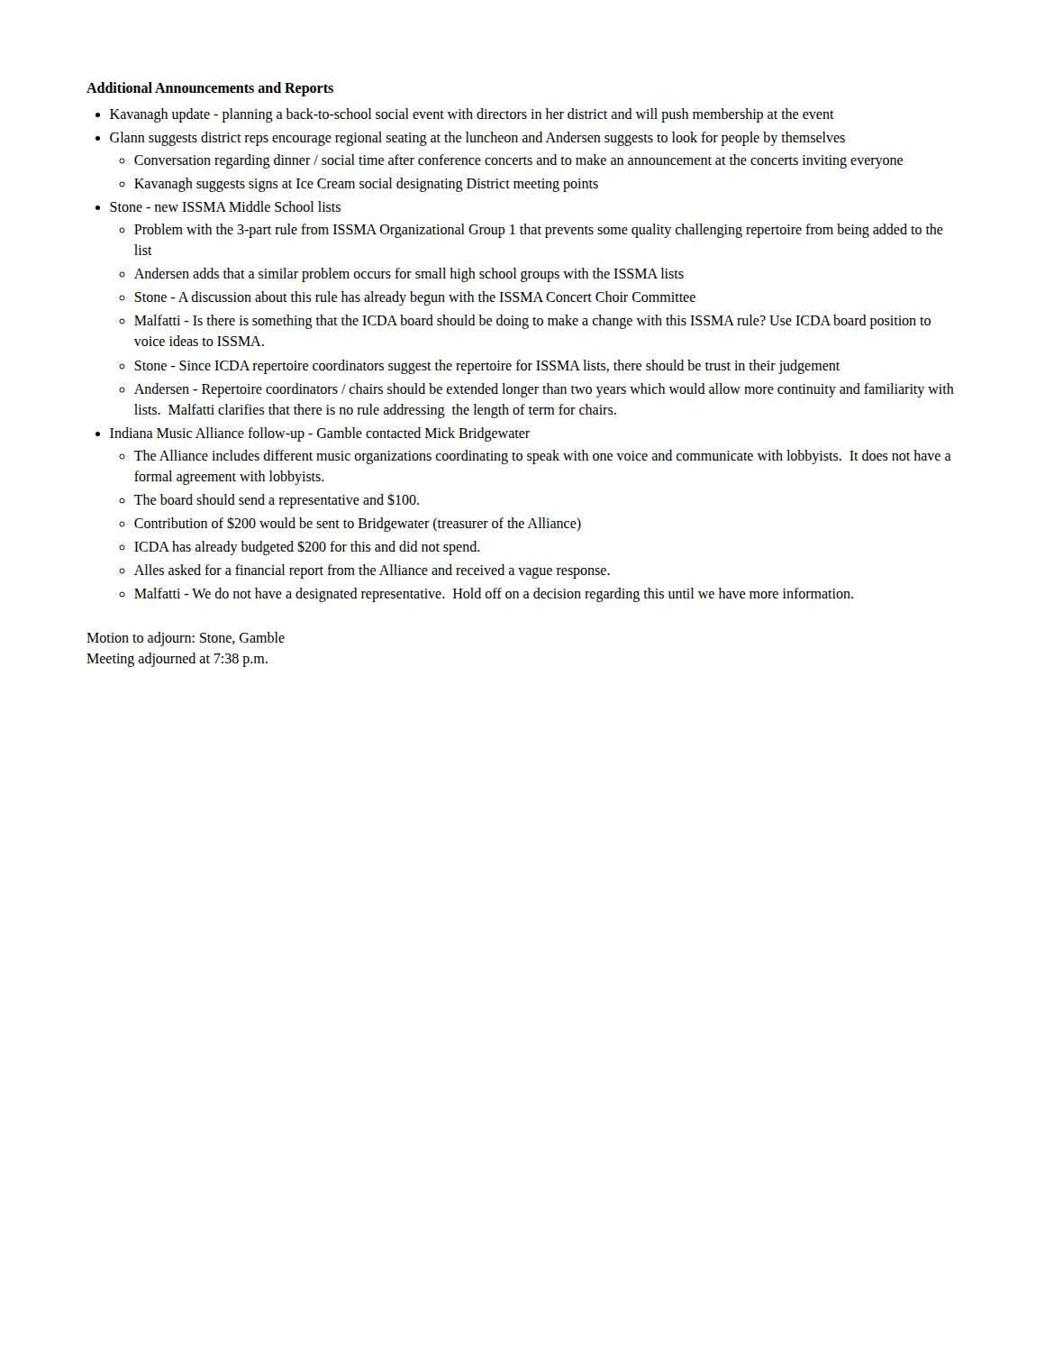Additional Announcements and Reports
Kavanagh update - planning a back-to-school social event with directors in her district and will push membership at the event
Glann suggests district reps encourage regional seating at the luncheon and Andersen suggests to look for people by themselves
Conversation regarding dinner / social time after conference concerts and to make an announcement at the concerts inviting everyone
Kavanagh suggests signs at Ice Cream social designating District meeting points
Stone - new ISSMA Middle School lists
Problem with the 3-part rule from ISSMA Organizational Group 1 that prevents some quality challenging repertoire from being added to the list
Andersen adds that a similar problem occurs for small high school groups with the ISSMA lists
Stone - A discussion about this rule has already begun with the ISSMA Concert Choir Committee
Malfatti - Is there is something that the ICDA board should be doing to make a change with this ISSMA rule? Use ICDA board position to voice ideas to ISSMA.
Stone - Since ICDA repertoire coordinators suggest the repertoire for ISSMA lists, there should be trust in their judgement
Andersen - Repertoire coordinators / chairs should be extended longer than two years which would allow more continuity and familiarity with lists. Malfatti clarifies that there is no rule addressing the length of term for chairs.
Indiana Music Alliance follow-up - Gamble contacted Mick Bridgewater
The Alliance includes different music organizations coordinating to speak with one voice and communicate with lobbyists. It does not have a formal agreement with lobbyists.
The board should send a representative and $100.
Contribution of $200 would be sent to Bridgewater (treasurer of the Alliance)
ICDA has already budgeted $200 for this and did not spend.
Alles asked for a financial report from the Alliance and received a vague response.
Malfatti - We do not have a designated representative. Hold off on a decision regarding this until we have more information.
Motion to adjourn: Stone, Gamble
Meeting adjourned at 7:38 p.m.